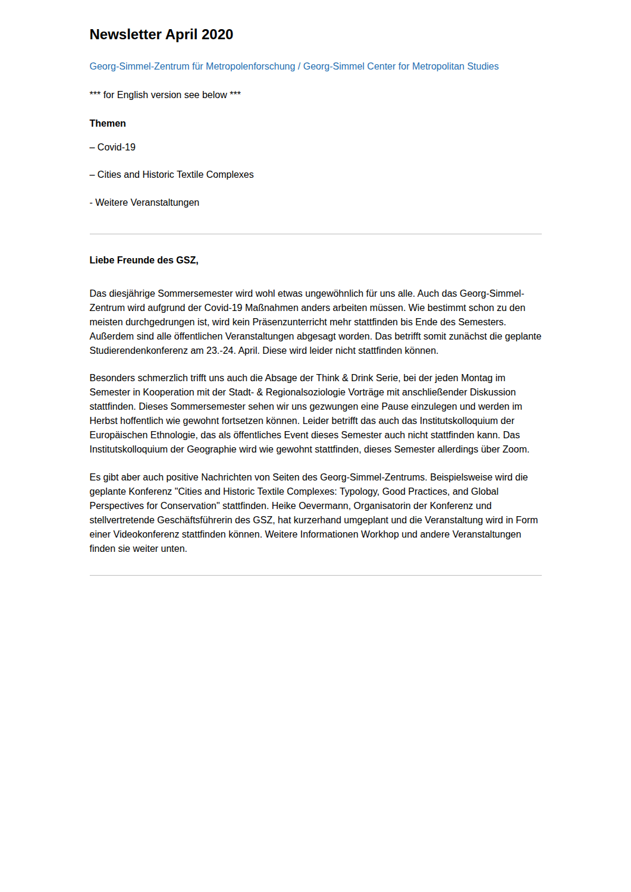Newsletter April 2020
Georg-Simmel-Zentrum für Metropolenforschung / Georg-Simmel Center for Metropolitan Studies
*** for English version see below ***
Themen
Covid-19
Cities and Historic Textile Complexes
Weitere Veranstaltungen
Liebe Freunde des GSZ,
Das diesjährige Sommersemester wird wohl etwas ungewöhnlich für uns alle. Auch das Georg-Simmel-Zentrum wird aufgrund der Covid-19 Maßnahmen anders arbeiten müssen. Wie bestimmt schon zu den meisten durchgedrungen ist, wird kein Präsenzunterricht mehr stattfinden bis Ende des Semesters. Außerdem sind alle öffentlichen Veranstaltungen abgesagt worden. Das betrifft somit zunächst die geplante Studierendenkonferenz am 23.-24. April. Diese wird leider nicht stattfinden können.
Besonders schmerzlich trifft uns auch die Absage der Think & Drink Serie, bei der jeden Montag im Semester in Kooperation mit der Stadt- & Regionalsoziologie Vorträge mit anschließender Diskussion stattfinden. Dieses Sommersemester sehen wir uns gezwungen eine Pause einzulegen und werden im Herbst hoffentlich wie gewohnt fortsetzen können. Leider betrifft das auch das Institutskolloquium der Europäischen Ethnologie, das als öffentliches Event dieses Semester auch nicht stattfinden kann. Das Institutskolloquium der Geographie wird wie gewohnt stattfinden, dieses Semester allerdings über Zoom.
Es gibt aber auch positive Nachrichten von Seiten des Georg-Simmel-Zentrums. Beispielsweise wird die geplante Konferenz "Cities and Historic Textile Complexes: Typology, Good Practices, and Global Perspectives for Conservation" stattfinden. Heike Oevermann, Organisatorin der Konferenz und stellvertretende Geschäftsführerin des GSZ, hat kurzerhand umgeplant und die Veranstaltung wird in Form einer Videokonferenz stattfinden können. Weitere Informationen Workhop und andere Veranstaltungen finden sie weiter unten.